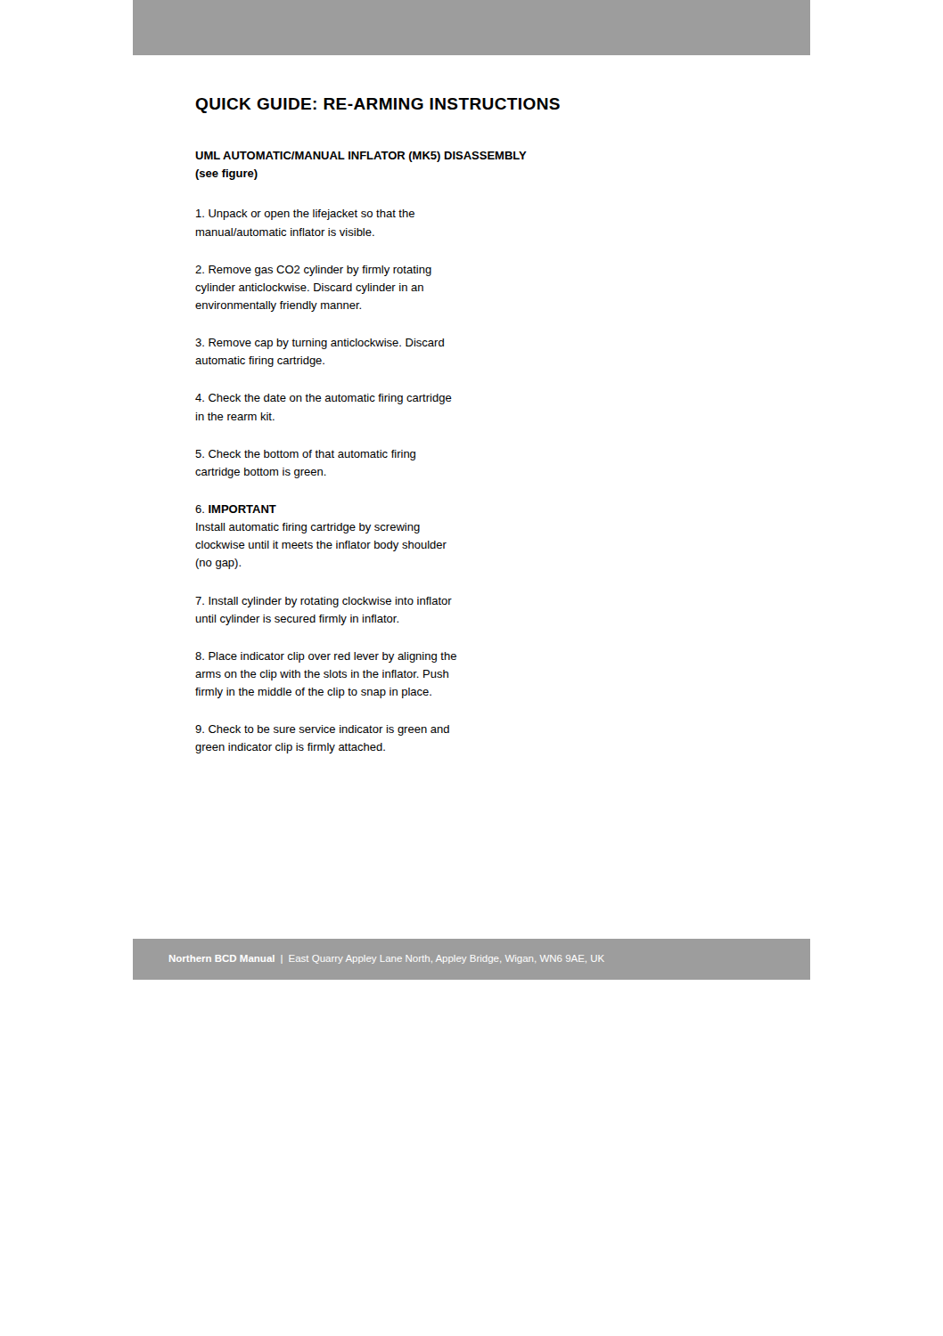QUICK GUIDE: RE-ARMING INSTRUCTIONS
UML AUTOMATIC/MANUAL INFLATOR (MK5) DISASSEMBLY
(see figure)
1. Unpack or open the lifejacket so that the manual/automatic inflator is visible.
2. Remove gas CO2 cylinder by firmly rotating cylinder anticlockwise. Discard cylinder in an environmentally friendly manner.
3. Remove cap by turning anticlockwise. Discard automatic firing cartridge.
4. Check the date on the automatic firing cartridge in the rearm kit.
5. Check the bottom of that automatic firing cartridge bottom is green.
6. IMPORTANT
Install automatic firing cartridge by screwing clockwise until it meets the inflator body shoulder (no gap).
7. Install cylinder by rotating clockwise into inflator until cylinder is secured firmly in inflator.
8. Place indicator clip over red lever by aligning the arms on the clip with the slots in the inflator. Push firmly in the middle of the clip to snap in place.
9. Check to be sure service indicator is green and green indicator clip is firmly attached.
Northern BCD Manual|East Quarry Appley Lane North, Appley Bridge, Wigan, WN6 9AE, UK